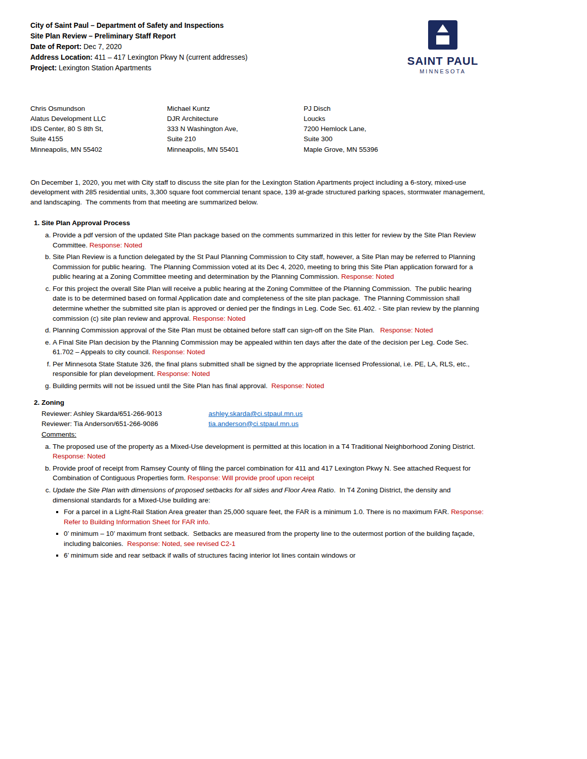City of Saint Paul – Department of Safety and Inspections
Site Plan Review – Preliminary Staff Report
Date of Report: Dec 7, 2020
Address Location: 411 – 417 Lexington Pkwy N (current addresses)
Project: Lexington Station Apartments
SAINT PAUL
MINNESOTA
Chris Osmundson
Alatus Development LLC
IDS Center, 80 S 8th St,
Suite 4155
Minneapolis, MN 55402
Michael Kuntz
DJR Architecture
333 N Washington Ave,
Suite 210
Minneapolis, MN 55401
PJ Disch
Loucks
7200 Hemlock Lane,
Suite 300
Maple Grove, MN 55396
On December 1, 2020, you met with City staff to discuss the site plan for the Lexington Station Apartments project including a 6-story, mixed-use development with 285 residential units, 3,300 square foot commercial tenant space, 139 at-grade structured parking spaces, stormwater management, and landscaping. The comments from that meeting are summarized below.
Site Plan Approval Process
Provide a pdf version of the updated Site Plan package based on the comments summarized in this letter for review by the Site Plan Review Committee. Response: Noted
Site Plan Review is a function delegated by the St Paul Planning Commission to City staff, however, a Site Plan may be referred to Planning Commission for public hearing. The Planning Commission voted at its Dec 4, 2020, meeting to bring this Site Plan application forward for a public hearing at a Zoning Committee meeting and determination by the Planning Commission. Response: Noted
For this project the overall Site Plan will receive a public hearing at the Zoning Committee of the Planning Commission. The public hearing date is to be determined based on formal Application date and completeness of the site plan package. The Planning Commission shall determine whether the submitted site plan is approved or denied per the findings in Leg. Code Sec. 61.402. - Site plan review by the planning commission (c) site plan review and approval. Response: Noted
Planning Commission approval of the Site Plan must be obtained before staff can sign-off on the Site Plan. Response: Noted
A Final Site Plan decision by the Planning Commission may be appealed within ten days after the date of the decision per Leg. Code Sec. 61.702 – Appeals to city council. Response: Noted
Per Minnesota State Statute 326, the final plans submitted shall be signed by the appropriate licensed Professional, i.e. PE, LA, RLS, etc., responsible for plan development. Response: Noted
Building permits will not be issued until the Site Plan has final approval. Response: Noted
Zoning
Reviewer: Ashley Skarda/651-266-9013 ashley.skarda@ci.stpaul.mn.us
Reviewer: Tia Anderson/651-266-9086 tia.anderson@ci.stpaul.mn.us
Comments:
The proposed use of the property as a Mixed-Use development is permitted at this location in a T4 Traditional Neighborhood Zoning District. Response: Noted
Provide proof of receipt from Ramsey County of filing the parcel combination for 411 and 417 Lexington Pkwy N. See attached Request for Combination of Contiguous Properties form. Response: Will provide proof upon receipt
Update the Site Plan with dimensions of proposed setbacks for all sides and Floor Area Ratio. In T4 Zoning District, the density and dimensional standards for a Mixed-Use building are:
For a parcel in a Light-Rail Station Area greater than 25,000 square feet, the FAR is a minimum 1.0. There is no maximum FAR. Response: Refer to Building Information Sheet for FAR info.
0’ minimum – 10’ maximum front setback. Setbacks are measured from the property line to the outermost portion of the building façade, including balconies. Response: Noted, see revised C2-1
6’ minimum side and rear setback if walls of structures facing interior lot lines contain windows or